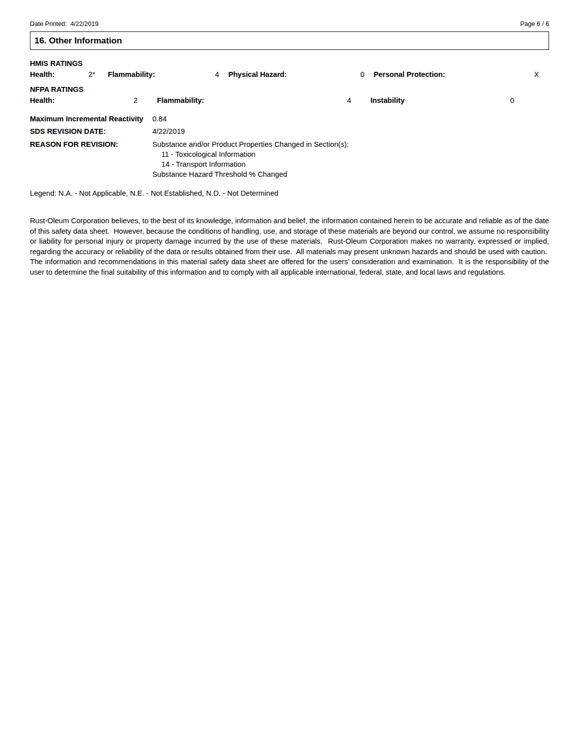Date Printed: 4/22/2019
Page 6 / 6
16. Other Information
HMIS RATINGS
| Health: | 2* | Flammability: | 4 | Physical Hazard: | 0 | Personal Protection: | X |
NFPA RATINGS
| Health: | 2 | Flammability: | 4 | Instability | 0 | | |
| Maximum Incremental Reactivity | 0.84 |
| SDS REVISION DATE: | 4/22/2019 |
| REASON FOR REVISION: | Substance and/or Product Properties Changed in Section(s): 11 - Toxicological Information 14 - Transport Information Substance Hazard Threshold % Changed |
Legend: N.A. - Not Applicable, N.E. - Not Established, N.D. - Not Determined
Rust-Oleum Corporation believes, to the best of its knowledge, information and belief, the information contained herein to be accurate and reliable as of the date of this safety data sheet. However, because the conditions of handling, use, and storage of these materials are beyond our control, we assume no responsibility or liability for personal injury or property damage incurred by the use of these materials. Rust-Oleum Corporation makes no warranty, expressed or implied, regarding the accuracy or reliability of the data or results obtained from their use. All materials may present unknown hazards and should be used with caution. The information and recommendations in this material safety data sheet are offered for the users’ consideration and examination. It is the responsibility of the user to determine the final suitability of this information and to comply with all applicable international, federal, state, and local laws and regulations.